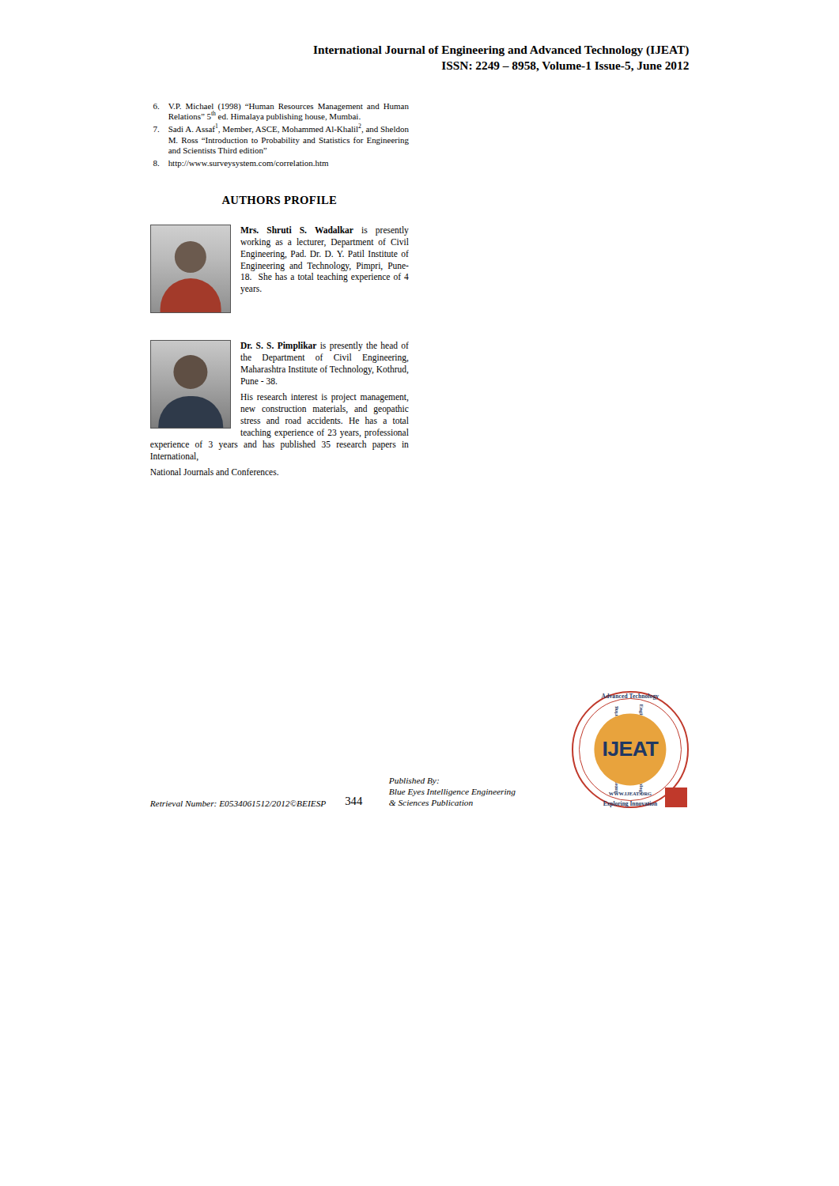International Journal of Engineering and Advanced Technology (IJEAT)
ISSN: 2249 – 8958, Volume-1 Issue-5, June 2012
6. V.P. Michael (1998) “Human Resources Management and Human Relations” 5th ed. Himalaya publishing house, Mumbai.
7. Sadi A. Assaf1, Member, ASCE, Mohammed Al-Khalil2, and Sheldon M. Ross “Introduction to Probability and Statistics for Engineering and Scientists Third edition”
8. http://www.surveysystem.com/correlation.htm
AUTHORS PROFILE
Mrs. Shruti S. Wadalkar is presently working as a lecturer, Department of Civil Engineering, Pad. Dr. D. Y. Patil Institute of Engineering and Technology, Pimpri, Pune-18. She has a total teaching experience of 4 years.
Dr. S. S. Pimplikar is presently the head of the Department of Civil Engineering, Maharashtra Institute of Technology, Kothrud, Pune - 38.
His research interest is project management, new construction materials, and geopathic stress and road accidents. He has a total teaching experience of 23 years, professional experience of 3 years and has published 35 research papers in International,
National Journals and Conferences.
Retrieval Number: E0534061512/2012©BEIESP
344
Published By:
Blue Eyes Intelligence Engineering
& Sciences Publication
Advanced Technology
International Journal of Engineering
Engineering and Advanced Technology
IJEAT
WWW.IJEAT.ORG
Exploring Innovation